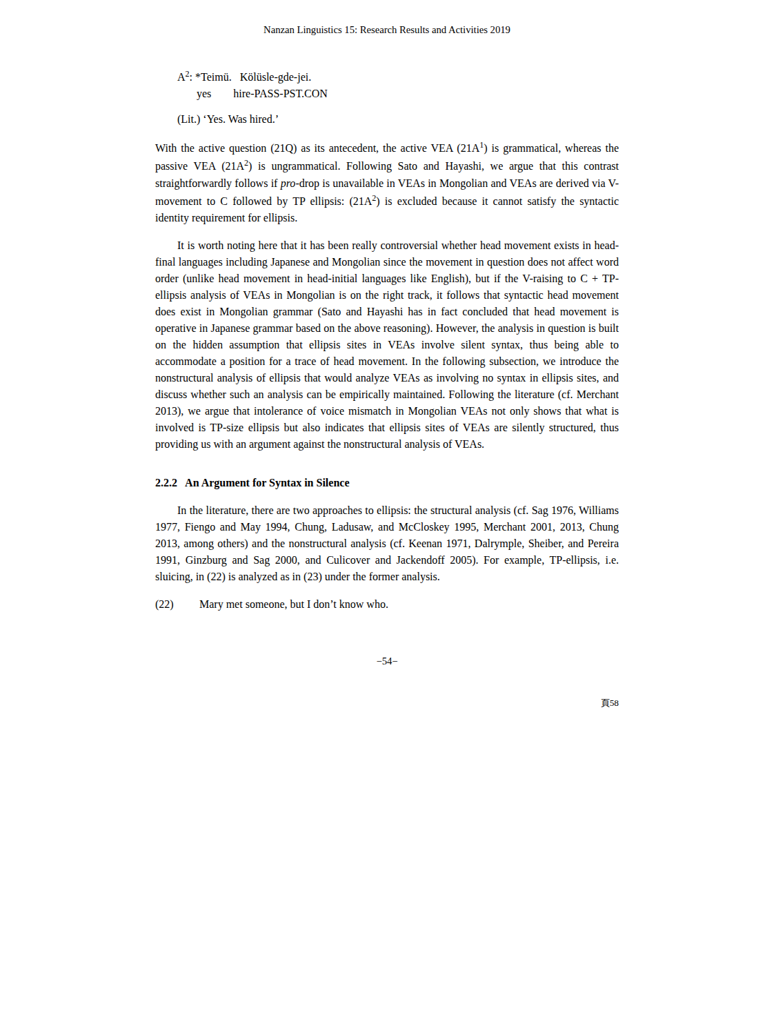Nanzan Linguistics 15: Research Results and Activities 2019
A2: *Teimü. Kölüsle-gde-jei.
yes hire-PASS-PST.CON
(Lit.) ‘Yes. Was hired.’
With the active question (21Q) as its antecedent, the active VEA (21A1) is grammatical, whereas the passive VEA (21A2) is ungrammatical. Following Sato and Hayashi, we argue that this contrast straightforwardly follows if pro-drop is unavailable in VEAs in Mongolian and VEAs are derived via V-movement to C followed by TP ellipsis: (21A2) is excluded because it cannot satisfy the syntactic identity requirement for ellipsis.
It is worth noting here that it has been really controversial whether head movement exists in head-final languages including Japanese and Mongolian since the movement in question does not affect word order (unlike head movement in head-initial languages like English), but if the V-raising to C + TP-ellipsis analysis of VEAs in Mongolian is on the right track, it follows that syntactic head movement does exist in Mongolian grammar (Sato and Hayashi has in fact concluded that head movement is operative in Japanese grammar based on the above reasoning). However, the analysis in question is built on the hidden assumption that ellipsis sites in VEAs involve silent syntax, thus being able to accommodate a position for a trace of head movement. In the following subsection, we introduce the nonstructural analysis of ellipsis that would analyze VEAs as involving no syntax in ellipsis sites, and discuss whether such an analysis can be empirically maintained. Following the literature (cf. Merchant 2013), we argue that intolerance of voice mismatch in Mongolian VEAs not only shows that what is involved is TP-size ellipsis but also indicates that ellipsis sites of VEAs are silently structured, thus providing us with an argument against the nonstructural analysis of VEAs.
2.2.2 An Argument for Syntax in Silence
In the literature, there are two approaches to ellipsis: the structural analysis (cf. Sag 1976, Williams 1977, Fiengo and May 1994, Chung, Ladusaw, and McCloskey 1995, Merchant 2001, 2013, Chung 2013, among others) and the nonstructural analysis (cf. Keenan 1971, Dalrymple, Sheiber, and Pereira 1991, Ginzburg and Sag 2000, and Culicover and Jackendoff 2005). For example, TP-ellipsis, i.e. sluicing, in (22) is analyzed as in (23) under the former analysis.
(22) Mary met someone, but I don’t know who.
−54−
頁58